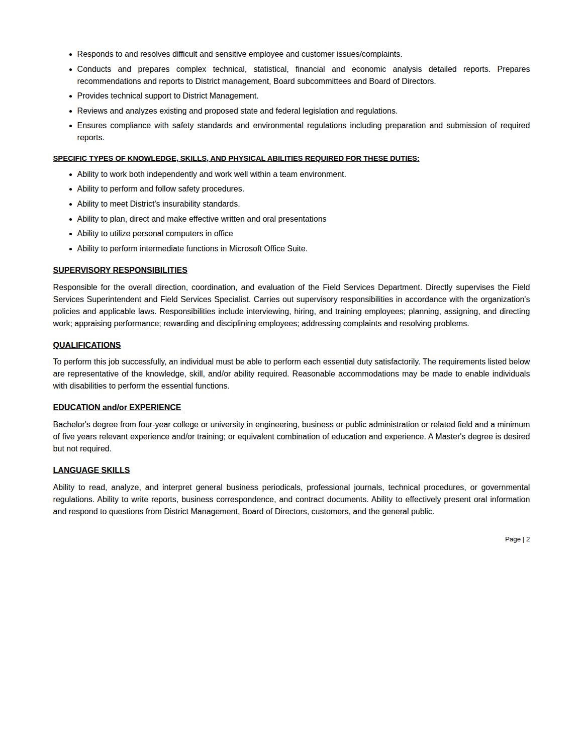Responds to and resolves difficult and sensitive employee and customer issues/complaints.
Conducts and prepares complex technical, statistical, financial and economic analysis detailed reports. Prepares recommendations and reports to District management, Board subcommittees and Board of Directors.
Provides technical support to District Management.
Reviews and analyzes existing and proposed state and federal legislation and regulations.
Ensures compliance with safety standards and environmental regulations including preparation and submission of required reports.
SPECIFIC TYPES OF KNOWLEDGE, SKILLS, AND PHYSICAL ABILITIES REQUIRED FOR THESE DUTIES:
Ability to work both independently and work well within a team environment.
Ability to perform and follow safety procedures.
Ability to meet District's insurability standards.
Ability to plan, direct and make effective written and oral presentations
Ability to utilize personal computers in office
Ability to perform intermediate functions in Microsoft Office Suite.
SUPERVISORY RESPONSIBILITIES
Responsible for the overall direction, coordination, and evaluation of the Field Services Department. Directly supervises the Field Services Superintendent and Field Services Specialist. Carries out supervisory responsibilities in accordance with the organization's policies and applicable laws. Responsibilities include interviewing, hiring, and training employees; planning, assigning, and directing work; appraising performance; rewarding and disciplining employees; addressing complaints and resolving problems.
QUALIFICATIONS
To perform this job successfully, an individual must be able to perform each essential duty satisfactorily. The requirements listed below are representative of the knowledge, skill, and/or ability required. Reasonable accommodations may be made to enable individuals with disabilities to perform the essential functions.
EDUCATION and/or EXPERIENCE
Bachelor's degree from four-year college or university in engineering, business or public administration or related field and a minimum of five years relevant experience and/or training; or equivalent combination of education and experience. A Master's degree is desired but not required.
LANGUAGE SKILLS
Ability to read, analyze, and interpret general business periodicals, professional journals, technical procedures, or governmental regulations. Ability to write reports, business correspondence, and contract documents. Ability to effectively present oral information and respond to questions from District Management, Board of Directors, customers, and the general public.
Page | 2